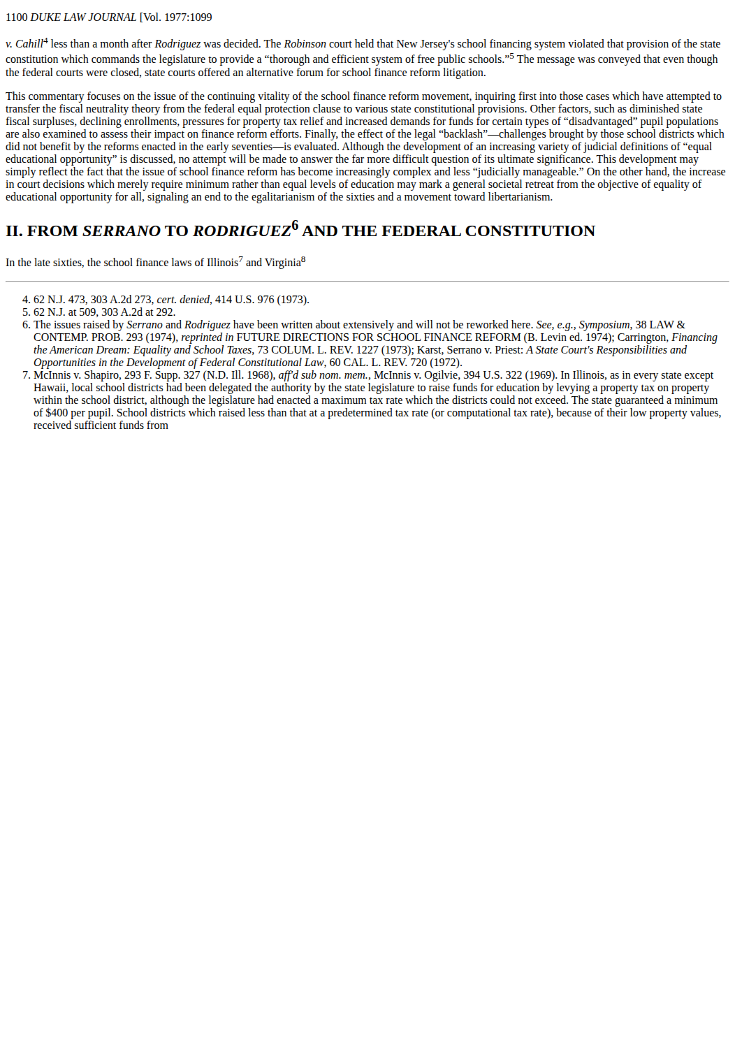1100 DUKE LAW JOURNAL [Vol. 1977:1099
v. Cahill4 less than a month after Rodriguez was decided. The Robinson court held that New Jersey's school financing system violated that provision of the state constitution which commands the legislature to provide a “thorough and efficient system of free public schools.”5 The message was conveyed that even though the federal courts were closed, state courts offered an alternative forum for school finance reform litigation.
This commentary focuses on the issue of the continuing vitality of the school finance reform movement, inquiring first into those cases which have attempted to transfer the fiscal neutrality theory from the federal equal protection clause to various state constitutional provisions. Other factors, such as diminished state fiscal surpluses, declining enrollments, pressures for property tax relief and increased demands for funds for certain types of “disadvantaged” pupil populations are also examined to assess their impact on finance reform efforts. Finally, the effect of the legal “backlash”—challenges brought by those school districts which did not benefit by the reforms enacted in the early seventies—is evaluated. Although the development of an increasing variety of judicial definitions of “equal educational opportunity” is discussed, no attempt will be made to answer the far more difficult question of its ultimate significance. This development may simply reflect the fact that the issue of school finance reform has become increasingly complex and less “judicially manageable.” On the other hand, the increase in court decisions which merely require minimum rather than equal levels of education may mark a general societal retreat from the objective of equality of educational opportunity for all, signaling an end to the egalitarianism of the sixties and a movement toward libertarianism.
II. FROM SERRANO TO RODRIGUEZ6 AND THE FEDERAL CONSTITUTION
In the late sixties, the school finance laws of Illinois7 and Virginia8
62 N.J. 473, 303 A.2d 273, cert. denied, 414 U.S. 976 (1973).
62 N.J. at 509, 303 A.2d at 292.
The issues raised by Serrano and Rodriguez have been written about extensively and will not be reworked here. See, e.g., Symposium, 38 LAW & CONTEMP. PROB. 293 (1974), reprinted in FUTURE DIRECTIONS FOR SCHOOL FINANCE REFORM (B. Levin ed. 1974); Carrington, Financing the American Dream: Equality and School Taxes, 73 COLUM. L. REV. 1227 (1973); Karst, Serrano v. Priest: A State Court's Responsibilities and Opportunities in the Development of Federal Constitutional Law, 60 CAL. L. REV. 720 (1972).
McInnis v. Shapiro, 293 F. Supp. 327 (N.D. Ill. 1968), aff'd sub nom. mem., McInnis v. Ogilvie, 394 U.S. 322 (1969). In Illinois, as in every state except Hawaii, local school districts had been delegated the authority by the state legislature to raise funds for education by levying a property tax on property within the school district, although the legislature had enacted a maximum tax rate which the districts could not exceed. The state guaranteed a minimum of $400 per pupil. School districts which raised less than that at a predetermined tax rate (or computational tax rate), because of their low property values, received sufficient funds from